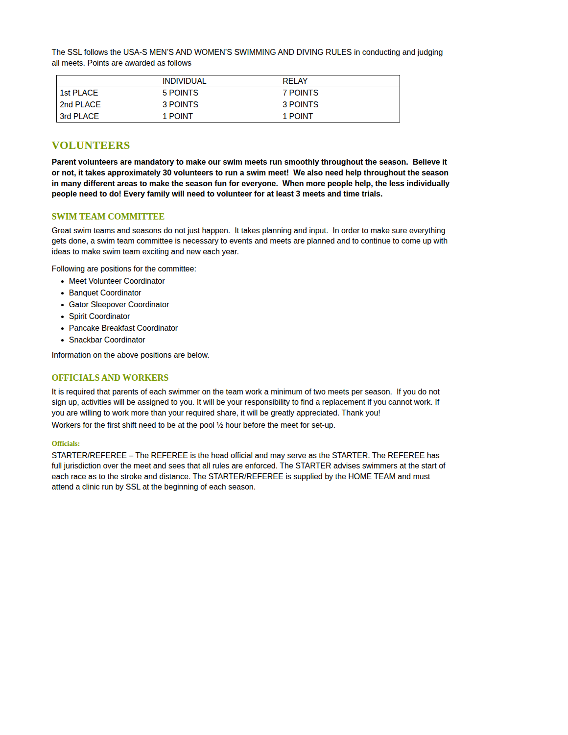The SSL follows the USA-S MEN’S AND WOMEN’S SWIMMING AND DIVING RULES in conducting and judging all meets. Points are awarded as follows
| | INDIVIDUAL | RELAY |
| 1st PLACE | 5 POINTS | 7 POINTS |
| 2nd PLACE | 3 POINTS | 3 POINTS |
| 3rd PLACE | 1 POINT | 1 POINT |
VOLUNTEERS
Parent volunteers are mandatory to make our swim meets run smoothly throughout the season. Believe it or not, it takes approximately 30 volunteers to run a swim meet! We also need help throughout the season in many different areas to make the season fun for everyone. When more people help, the less individually people need to do! Every family will need to volunteer for at least 3 meets and time trials.
SWIM TEAM COMMITTEE
Great swim teams and seasons do not just happen. It takes planning and input. In order to make sure everything gets done, a swim team committee is necessary to events and meets are planned and to continue to come up with ideas to make swim team exciting and new each year.
Following are positions for the committee:
Meet Volunteer Coordinator
Banquet Coordinator
Gator Sleepover Coordinator
Spirit Coordinator
Pancake Breakfast Coordinator
Snackbar Coordinator
Information on the above positions are below.
OFFICIALS AND WORKERS
It is required that parents of each swimmer on the team work a minimum of two meets per season. If you do not sign up, activities will be assigned to you. It will be your responsibility to find a replacement if you cannot work. If you are willing to work more than your required share, it will be greatly appreciated. Thank you!
Workers for the first shift need to be at the pool ½ hour before the meet for set-up.
Officials:
STARTER/REFEREE – The REFEREE is the head official and may serve as the STARTER. The REFEREE has full jurisdiction over the meet and sees that all rules are enforced. The STARTER advises swimmers at the start of each race as to the stroke and distance. The STARTER/REFEREE is supplied by the HOME TEAM and must attend a clinic run by SSL at the beginning of each season.